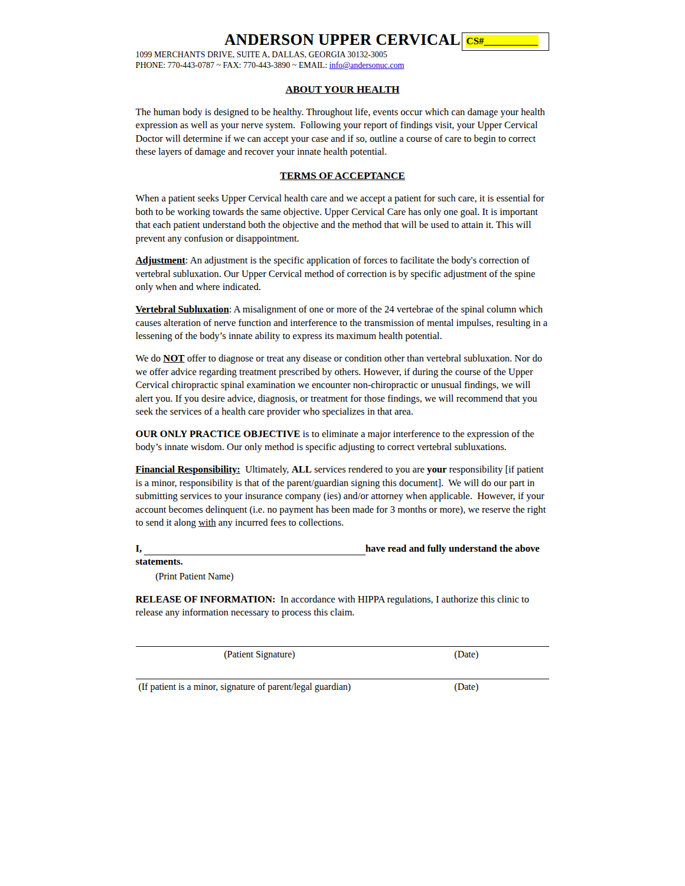CS#___________
ANDERSON UPPER CERVICAL
1099 MERCHANTS DRIVE, SUITE A, DALLAS, GEORGIA 30132-3005
PHONE: 770-443-0787 ~ FAX: 770-443-3890 ~ EMAIL: info@andersonuc.com
ABOUT YOUR HEALTH
The human body is designed to be healthy. Throughout life, events occur which can damage your health expression as well as your nerve system. Following your report of findings visit, your Upper Cervical Doctor will determine if we can accept your case and if so, outline a course of care to begin to correct these layers of damage and recover your innate health potential.
TERMS OF ACCEPTANCE
When a patient seeks Upper Cervical health care and we accept a patient for such care, it is essential for both to be working towards the same objective. Upper Cervical Care has only one goal. It is important that each patient understand both the objective and the method that will be used to attain it. This will prevent any confusion or disappointment.
Adjustment: An adjustment is the specific application of forces to facilitate the body's correction of vertebral subluxation. Our Upper Cervical method of correction is by specific adjustment of the spine only when and where indicated.
Vertebral Subluxation: A misalignment of one or more of the 24 vertebrae of the spinal column which causes alteration of nerve function and interference to the transmission of mental impulses, resulting in a lessening of the body’s innate ability to express its maximum health potential.
We do NOT offer to diagnose or treat any disease or condition other than vertebral subluxation. Nor do we offer advice regarding treatment prescribed by others. However, if during the course of the Upper Cervical chiropractic spinal examination we encounter non-chiropractic or unusual findings, we will alert you. If you desire advice, diagnosis, or treatment for those findings, we will recommend that you seek the services of a health care provider who specializes in that area.
OUR ONLY PRACTICE OBJECTIVE is to eliminate a major interference to the expression of the body’s innate wisdom. Our only method is specific adjusting to correct vertebral subluxations.
Financial Responsibility: Ultimately, ALL services rendered to you are your responsibility [if patient is a minor, responsibility is that of the parent/guardian signing this document]. We will do our part in submitting services to your insurance company (ies) and/or attorney when applicable. However, if your account becomes delinquent (i.e. no payment has been made for 3 months or more), we reserve the right to send it along with any incurred fees to collections.
I, have read and fully understand the above statements.
(Print Patient Name)
RELEASE OF INFORMATION: In accordance with HIPPA regulations, I authorize this clinic to release any information necessary to process this claim.
(Patient Signature)
(Date)
(If patient is a minor, signature of parent/legal guardian)
(Date)